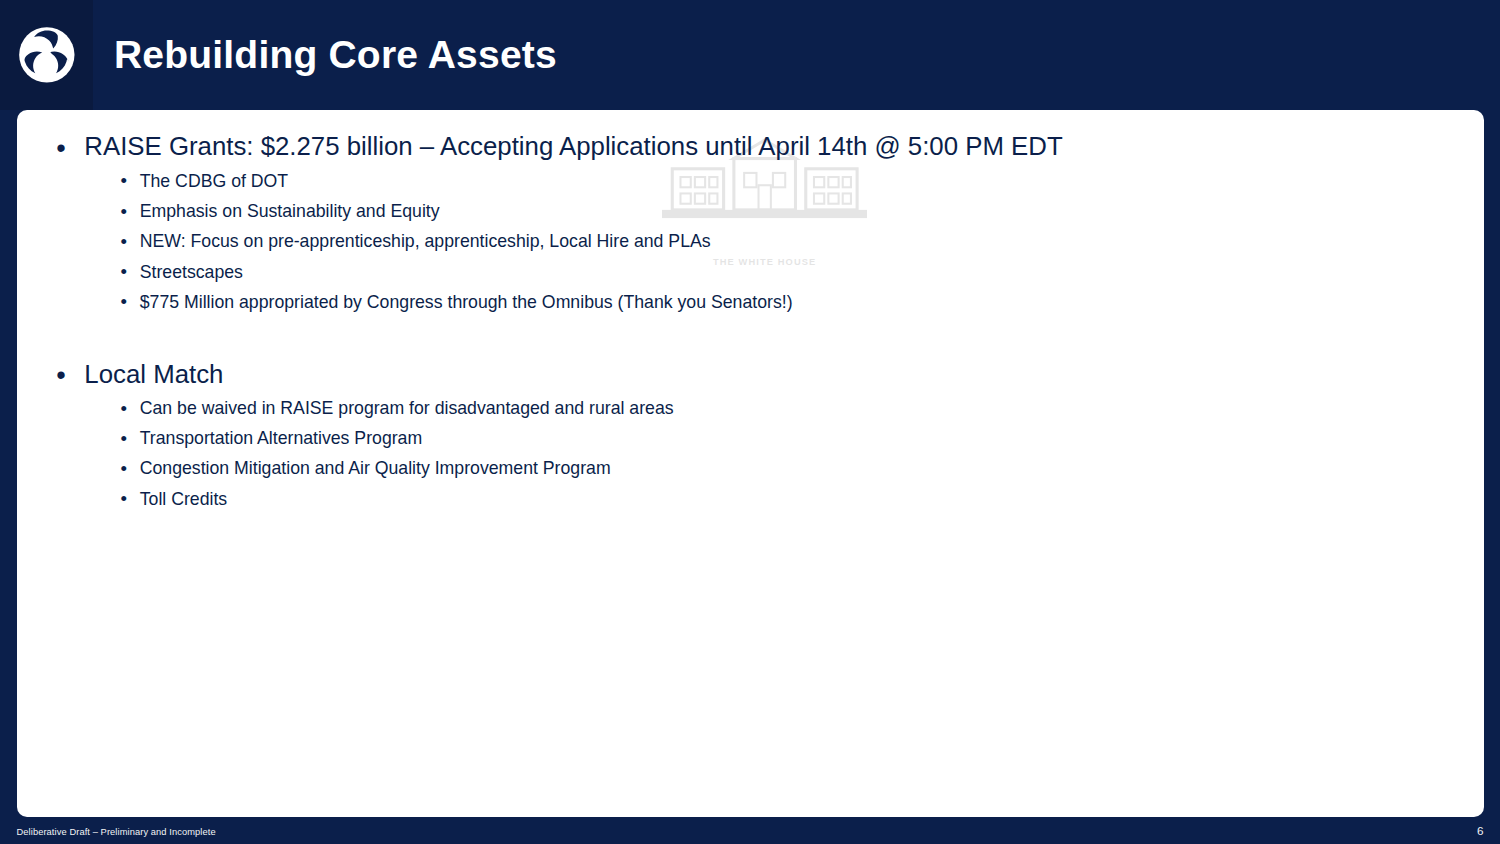Rebuilding Core Assets
THE WHITE HOUSE
RAISE Grants: $2.275 billion – Accepting Applications until April 14th @ 5:00 PM EDT
The CDBG of DOT
Emphasis on Sustainability and Equity
NEW: Focus on pre-apprenticeship, apprenticeship, Local Hire and PLAs
Streetscapes
$775 Million appropriated by Congress through the Omnibus (Thank you Senators!)
Local Match
Can be waived in RAISE program for disadvantaged and rural areas
Transportation Alternatives Program
Congestion Mitigation and Air Quality Improvement Program
Toll Credits
Deliberative Draft – Preliminary and Incomplete
6